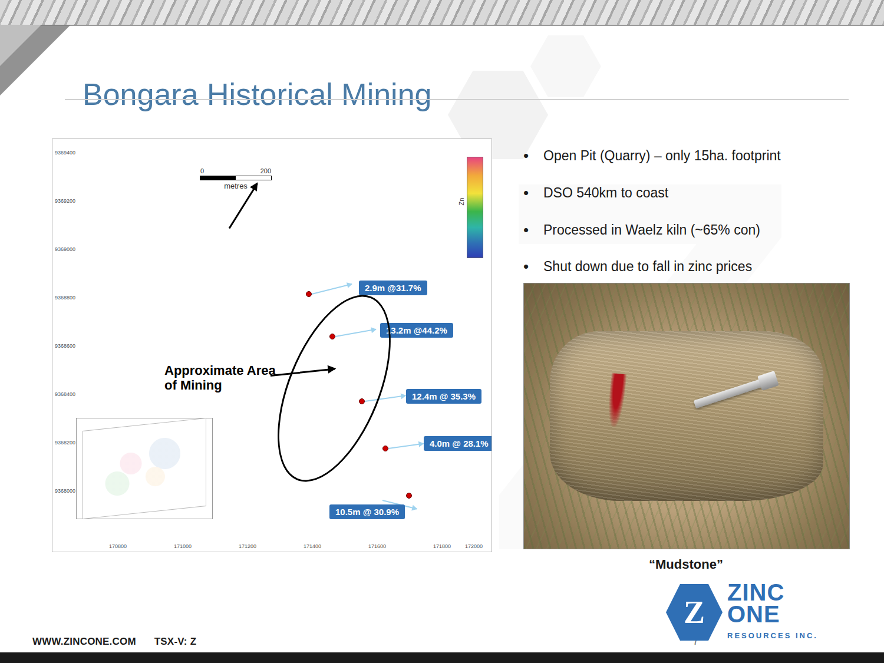Z
Bongara Historical Mining
9369400 9369200 9369000 9368800 9368600 9368400 9368200 9368000 9367800
170800 171000 171200 171400 171600 171800 172000
0200
metres
Zn
2.9m @31.7%
13.2m @44.2%
12.4m @ 35.3%
4.0m @ 28.1%
10.5m @ 30.9%
Approximate Area
of Mining
Open Pit (Quarry) – only 15ha. footprint
DSO 540km to coast
Processed in Waelz kiln (~65% con)
Shut down due to fall in zinc prices
“Mudstone”
WWW.ZINCONE.COM TSX-V: Z
7
Z
ZINCONE
RESOURCES INC.